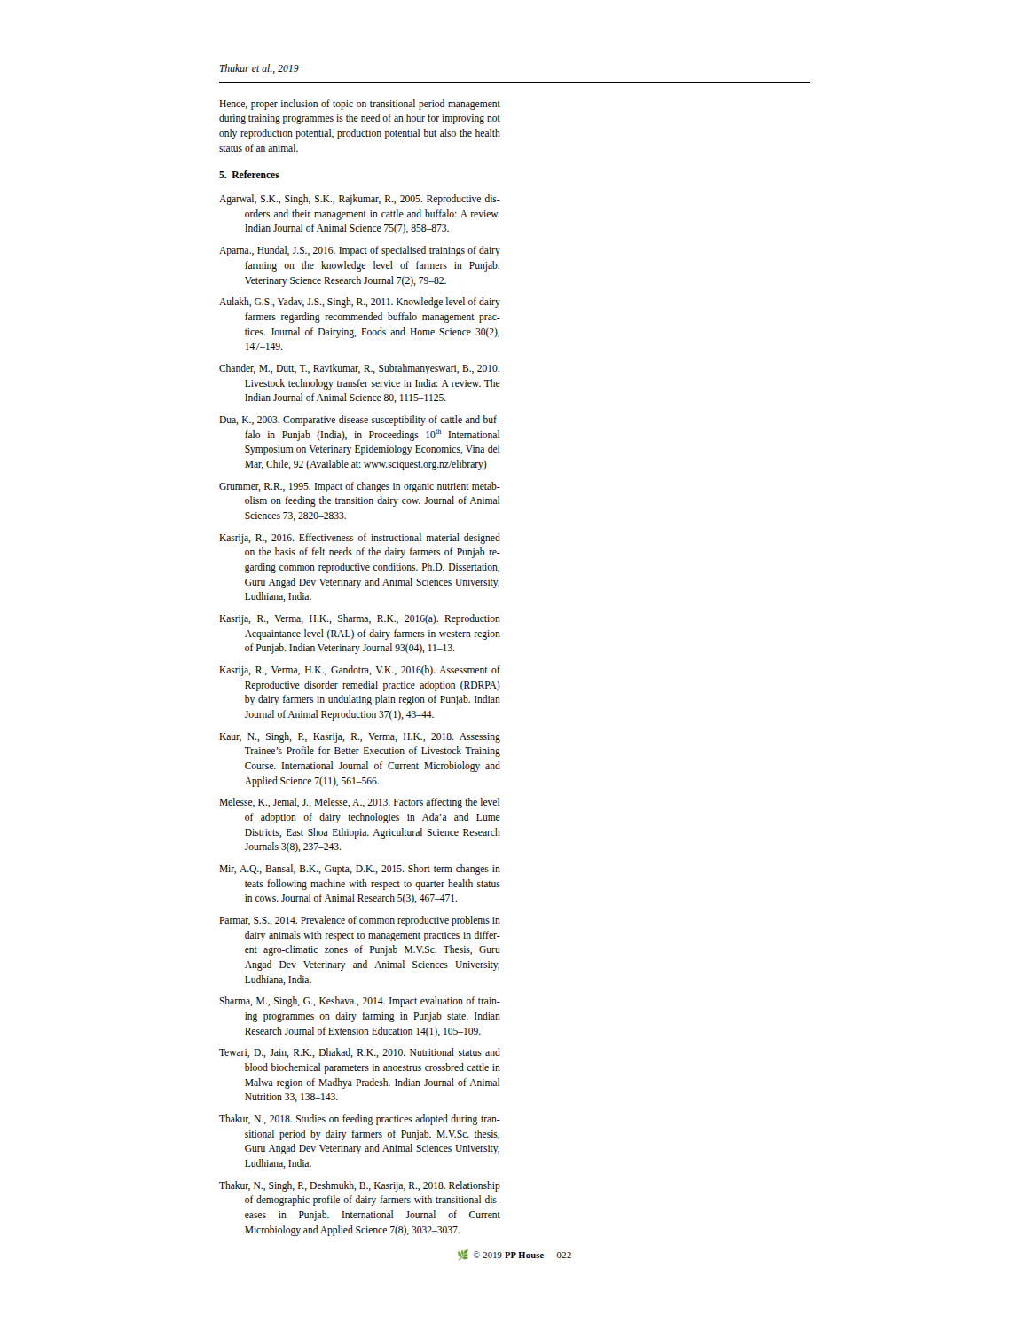Thakur et al., 2019
Hence, proper inclusion of topic on transitional period management during training programmes is the need of an hour for improving not only reproduction potential, production potential but also the health status of an animal.
5. References
Agarwal, S.K., Singh, S.K., Rajkumar, R., 2005. Reproductive disorders and their management in cattle and buffalo: A review. Indian Journal of Animal Science 75(7), 858–873.
Aparna., Hundal, J.S., 2016. Impact of specialised trainings of dairy farming on the knowledge level of farmers in Punjab. Veterinary Science Research Journal 7(2), 79–82.
Aulakh, G.S., Yadav, J.S., Singh, R., 2011. Knowledge level of dairy farmers regarding recommended buffalo management practices. Journal of Dairying, Foods and Home Science 30(2), 147–149.
Chander, M., Dutt, T., Ravikumar, R., Subrahmanyeswari, B., 2010. Livestock technology transfer service in India: A review. The Indian Journal of Animal Science 80, 1115–1125.
Dua, K., 2003. Comparative disease susceptibility of cattle and buffalo in Punjab (India), in Proceedings 10th International Symposium on Veterinary Epidemiology Economics, Vina del Mar, Chile, 92 (Available at: www.sciquest.org.nz/elibrary)
Grummer, R.R., 1995. Impact of changes in organic nutrient metabolism on feeding the transition dairy cow. Journal of Animal Sciences 73, 2820–2833.
Kasrija, R., 2016. Effectiveness of instructional material designed on the basis of felt needs of the dairy farmers of Punjab regarding common reproductive conditions. Ph.D. Dissertation, Guru Angad Dev Veterinary and Animal Sciences University, Ludhiana, India.
Kasrija, R., Verma, H.K., Sharma, R.K., 2016(a). Reproduction Acquaintance level (RAL) of dairy farmers in western region of Punjab. Indian Veterinary Journal 93(04), 11–13.
Kasrija, R., Verma, H.K., Gandotra, V.K., 2016(b). Assessment of Reproductive disorder remedial practice adoption (RDRPA) by dairy farmers in undulating plain region of Punjab. Indian Journal of Animal Reproduction 37(1), 43–44.
Kaur, N., Singh, P., Kasrija, R., Verma, H.K., 2018. Assessing Trainee’s Profile for Better Execution of Livestock Training Course. International Journal of Current Microbiology and Applied Science 7(11), 561–566.
Melesse, K., Jemal, J., Melesse, A., 2013. Factors affecting the level of adoption of dairy technologies in Ada’a and Lume Districts, East Shoa Ethiopia. Agricultural Science Research Journals 3(8), 237–243.
Mir, A.Q., Bansal, B.K., Gupta, D.K., 2015. Short term changes in teats following machine with respect to quarter health status in cows. Journal of Animal Research 5(3), 467–471.
Parmar, S.S., 2014. Prevalence of common reproductive problems in dairy animals with respect to management practices in different agro-climatic zones of Punjab M.V.Sc. Thesis, Guru Angad Dev Veterinary and Animal Sciences University, Ludhiana, India.
Sharma, M., Singh, G., Keshava., 2014. Impact evaluation of training programmes on dairy farming in Punjab state. Indian Research Journal of Extension Education 14(1), 105–109.
Tewari, D., Jain, R.K., Dhakad, R.K., 2010. Nutritional status and blood biochemical parameters in anoestrus crossbred cattle in Malwa region of Madhya Pradesh. Indian Journal of Animal Nutrition 33, 138–143.
Thakur, N., 2018. Studies on feeding practices adopted during transitional period by dairy farmers of Punjab. M.V.Sc. thesis, Guru Angad Dev Veterinary and Animal Sciences University, Ludhiana, India.
Thakur, N., Singh, P., Deshmukh, B., Kasrija, R., 2018. Relationship of demographic profile of dairy farmers with transitional diseases in Punjab. International Journal of Current Microbiology and Applied Science 7(8), 3032–3037.
🌿© 2019 PP House 022